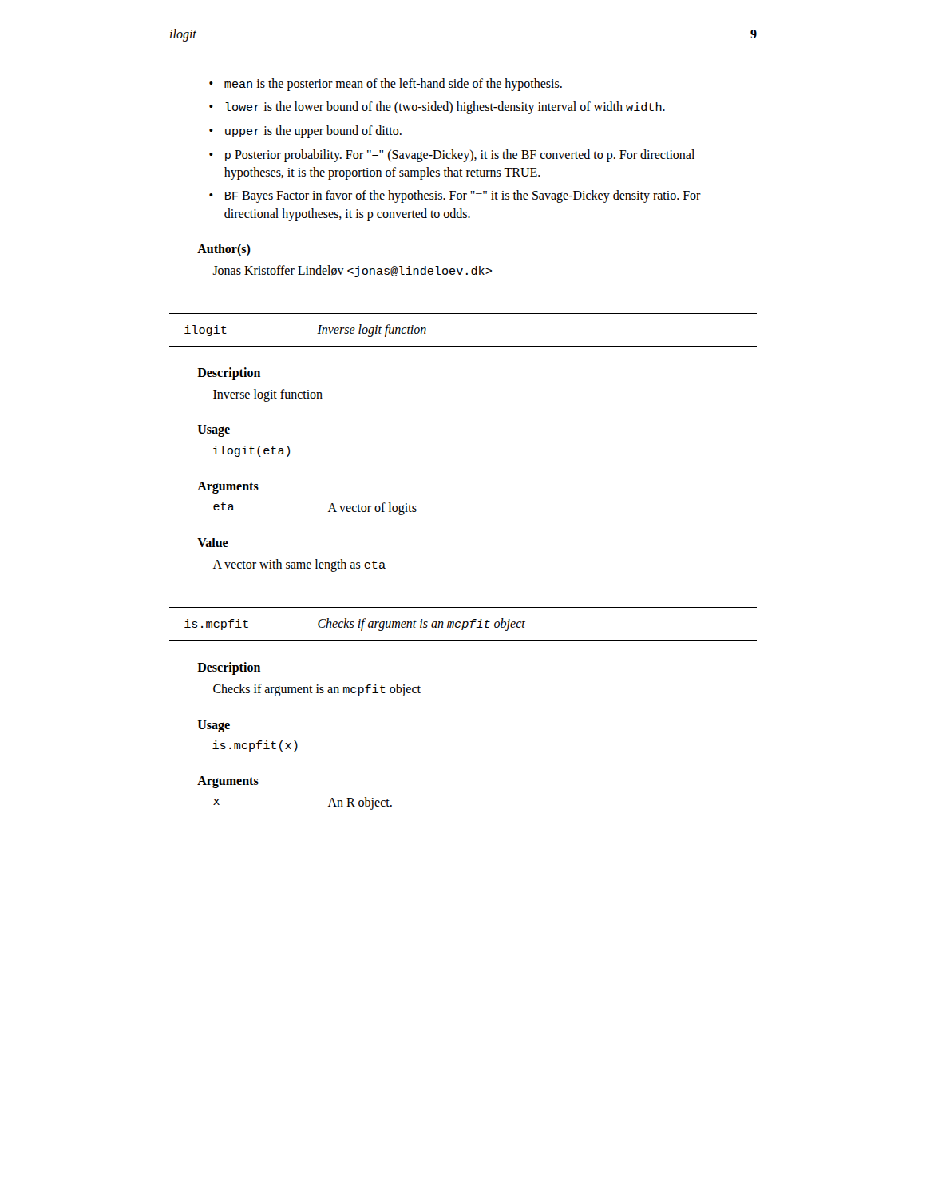ilogit 9
mean is the posterior mean of the left-hand side of the hypothesis.
lower is the lower bound of the (two-sided) highest-density interval of width width.
upper is the upper bound of ditto.
p Posterior probability. For "=" (Savage-Dickey), it is the BF converted to p. For directional hypotheses, it is the proportion of samples that returns TRUE.
BF Bayes Factor in favor of the hypothesis. For "=" it is the Savage-Dickey density ratio. For directional hypotheses, it is p converted to odds.
Author(s)
Jonas Kristoffer Lindeløv <jonas@lindeloev.dk>
ilogit Inverse logit function
Description
Inverse logit function
Usage
ilogit(eta)
Arguments
eta
A vector of logits
Value
A vector with same length as eta
is.mcpfit Checks if argument is an mcpfit object
Description
Checks if argument is an mcpfit object
Usage
is.mcpfit(x)
Arguments
x
An R object.